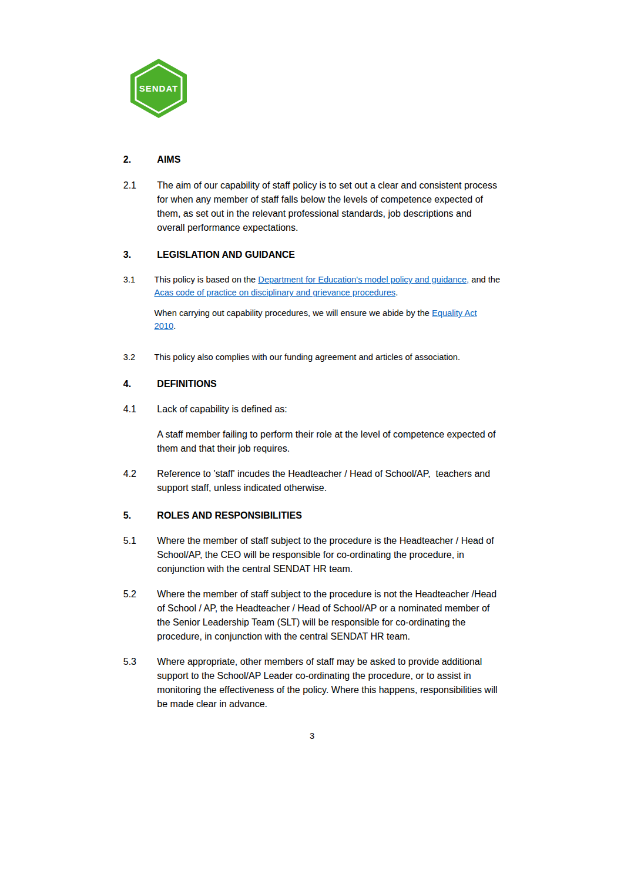SENDAT
2.
AIMS
2.1
The aim of our capability of staff policy is to set out a clear and consistent process for when any member of staff falls below the levels of competence expected of them, as set out in the relevant professional standards, job descriptions and overall performance expectations.
3.
LEGISLATION AND GUIDANCE
3.1
This policy is based on the Department for Education's model policy and guidance, and the Acas code of practice on disciplinary and grievance procedures.
When carrying out capability procedures, we will ensure we abide by the Equality Act 2010.
3.2
This policy also complies with our funding agreement and articles of association.
4.
DEFINITIONS
4.1
Lack of capability is defined as:
A staff member failing to perform their role at the level of competence expected of them and that their job requires.
4.2
Reference to 'staff' incudes the Headteacher / Head of School/AP, teachers and support staff, unless indicated otherwise.
5.
ROLES AND RESPONSIBILITIES
5.1
Where the member of staff subject to the procedure is the Headteacher / Head of School/AP, the CEO will be responsible for co-ordinating the procedure, in conjunction with the central SENDAT HR team.
5.2
Where the member of staff subject to the procedure is not the Headteacher /Head of School / AP, the Headteacher / Head of School/AP or a nominated member of the Senior Leadership Team (SLT) will be responsible for co-ordinating the procedure, in conjunction with the central SENDAT HR team.
5.3
Where appropriate, other members of staff may be asked to provide additional support to the School/AP Leader co-ordinating the procedure, or to assist in monitoring the effectiveness of the policy. Where this happens, responsibilities will be made clear in advance.
3